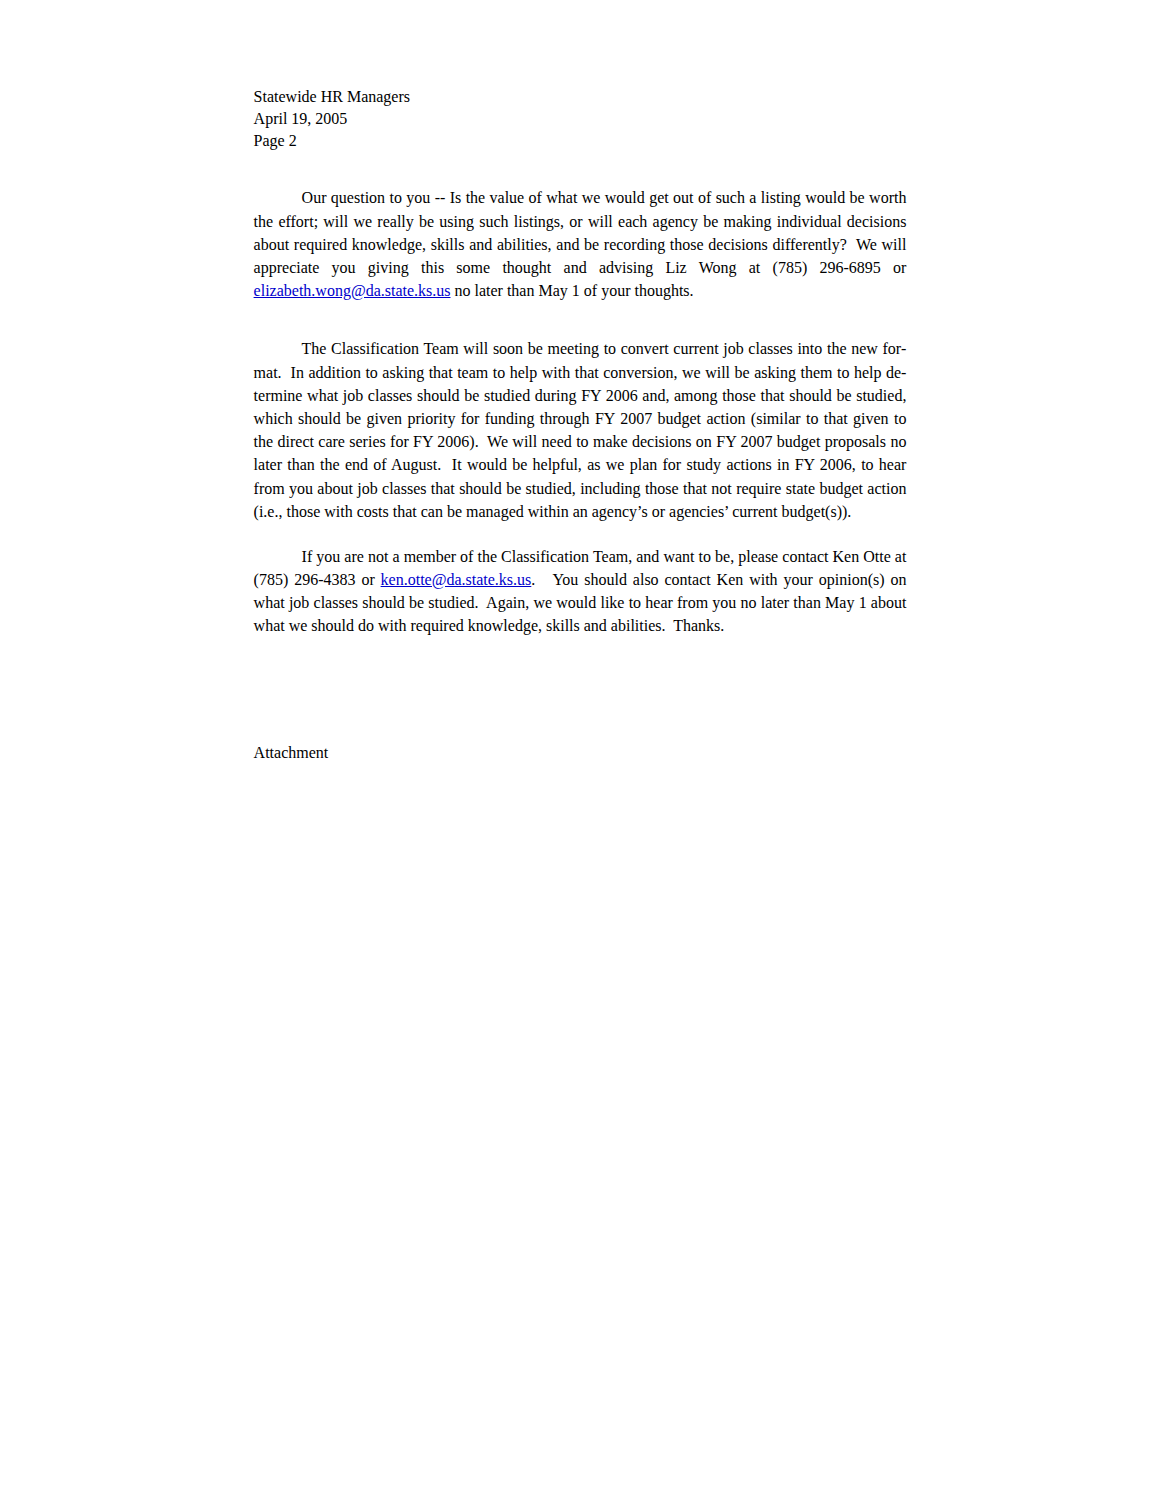Statewide HR Managers
April 19, 2005
Page 2
Our question to you -- Is the value of what we would get out of such a listing would be worth the effort; will we really be using such listings, or will each agency be making individual decisions about required knowledge, skills and abilities, and be recording those decisions differently? We will appreciate you giving this some thought and advising Liz Wong at (785) 296-6895 or elizabeth.wong@da.state.ks.us no later than May 1 of your thoughts.
The Classification Team will soon be meeting to convert current job classes into the new format. In addition to asking that team to help with that conversion, we will be asking them to help determine what job classes should be studied during FY 2006 and, among those that should be studied, which should be given priority for funding through FY 2007 budget action (similar to that given to the direct care series for FY 2006). We will need to make decisions on FY 2007 budget proposals no later than the end of August. It would be helpful, as we plan for study actions in FY 2006, to hear from you about job classes that should be studied, including those that not require state budget action (i.e., those with costs that can be managed within an agency’s or agencies’ current budget(s)).
If you are not a member of the Classification Team, and want to be, please contact Ken Otte at (785) 296-4383 or ken.otte@da.state.ks.us. You should also contact Ken with your opinion(s) on what job classes should be studied. Again, we would like to hear from you no later than May 1 about what we should do with required knowledge, skills and abilities. Thanks.
Attachment